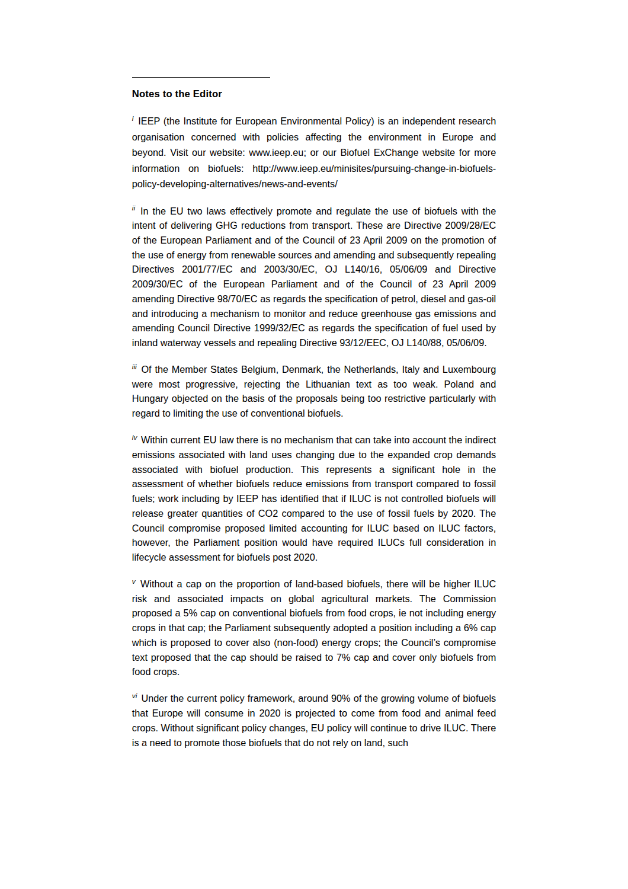Notes to the Editor
i IEEP (the Institute for European Environmental Policy) is an independent research organisation concerned with policies affecting the environment in Europe and beyond. Visit our website: www.ieep.eu; or our Biofuel ExChange website for more information on biofuels: http://www.ieep.eu/minisites/pursuing-change-in-biofuels-policy-developing-alternatives/news-and-events/
ii In the EU two laws effectively promote and regulate the use of biofuels with the intent of delivering GHG reductions from transport. These are Directive 2009/28/EC of the European Parliament and of the Council of 23 April 2009 on the promotion of the use of energy from renewable sources and amending and subsequently repealing Directives 2001/77/EC and 2003/30/EC, OJ L140/16, 05/06/09 and Directive 2009/30/EC of the European Parliament and of the Council of 23 April 2009 amending Directive 98/70/EC as regards the specification of petrol, diesel and gas-oil and introducing a mechanism to monitor and reduce greenhouse gas emissions and amending Council Directive 1999/32/EC as regards the specification of fuel used by inland waterway vessels and repealing Directive 93/12/EEC, OJ L140/88, 05/06/09.
iii Of the Member States Belgium, Denmark, the Netherlands, Italy and Luxembourg were most progressive, rejecting the Lithuanian text as too weak. Poland and Hungary objected on the basis of the proposals being too restrictive particularly with regard to limiting the use of conventional biofuels.
iv Within current EU law there is no mechanism that can take into account the indirect emissions associated with land uses changing due to the expanded crop demands associated with biofuel production. This represents a significant hole in the assessment of whether biofuels reduce emissions from transport compared to fossil fuels; work including by IEEP has identified that if ILUC is not controlled biofuels will release greater quantities of CO2 compared to the use of fossil fuels by 2020. The Council compromise proposed limited accounting for ILUC based on ILUC factors, however, the Parliament position would have required ILUCs full consideration in lifecycle assessment for biofuels post 2020.
v Without a cap on the proportion of land-based biofuels, there will be higher ILUC risk and associated impacts on global agricultural markets. The Commission proposed a 5% cap on conventional biofuels from food crops, ie not including energy crops in that cap; the Parliament subsequently adopted a position including a 6% cap which is proposed to cover also (non-food) energy crops; the Council’s compromise text proposed that the cap should be raised to 7% cap and cover only biofuels from food crops.
vi Under the current policy framework, around 90% of the growing volume of biofuels that Europe will consume in 2020 is projected to come from food and animal feed crops. Without significant policy changes, EU policy will continue to drive ILUC. There is a need to promote those biofuels that do not rely on land, such